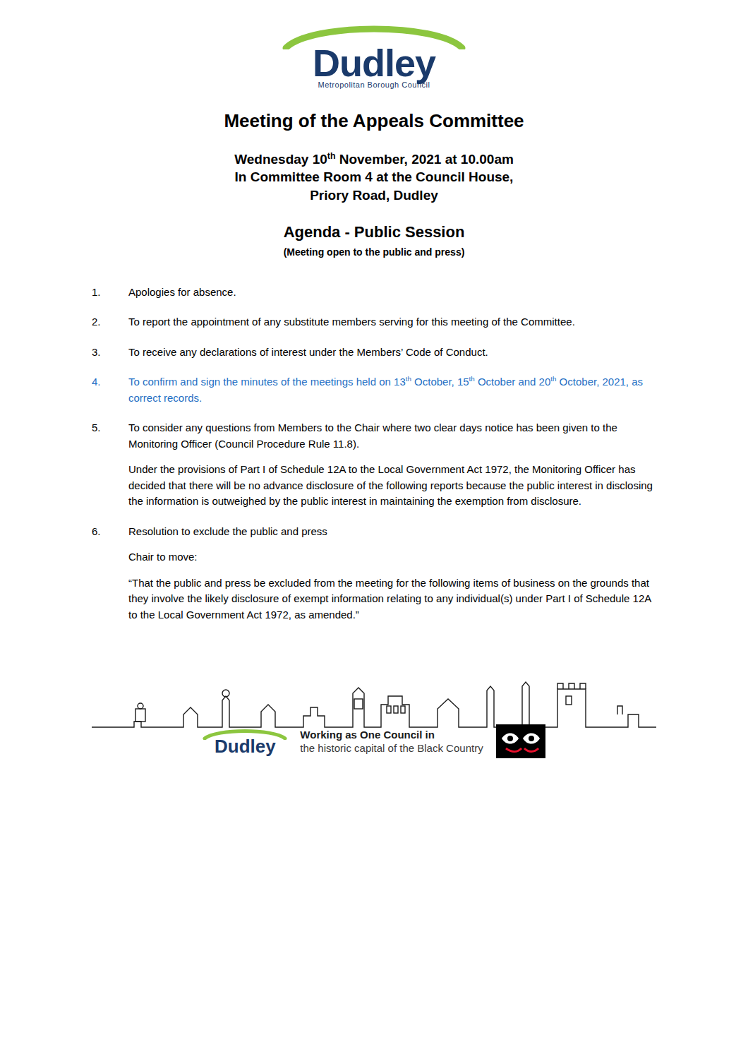Dudley
Metropolitan Borough Council
Meeting of the Appeals Committee
Wednesday 10th November, 2021 at 10.00am
In Committee Room 4 at the Council House,
Priory Road, Dudley
Agenda - Public Session
(Meeting open to the public and press)
Apologies for absence.
To report the appointment of any substitute members serving for this meeting of the Committee.
To receive any declarations of interest under the Members’ Code of Conduct.
To confirm and sign the minutes of the meetings held on 13th October, 15th October and 20th October, 2021, as correct records.
To consider any questions from Members to the Chair where two clear days notice has been given to the Monitoring Officer (Council Procedure Rule 11.8).
Under the provisions of Part I of Schedule 12A to the Local Government Act 1972, the Monitoring Officer has decided that there will be no advance disclosure of the following reports because the public interest in disclosing the information is outweighed by the public interest in maintaining the exemption from disclosure.
Resolution to exclude the public and press
Chair to move:
“That the public and press be excluded from the meeting for the following items of business on the grounds that they involve the likely disclosure of exempt information relating to any individual(s) under Part I of Schedule 12A to the Local Government Act 1972, as amended.”
Dudley
Working as One Council in
the historic capital of the Black Country